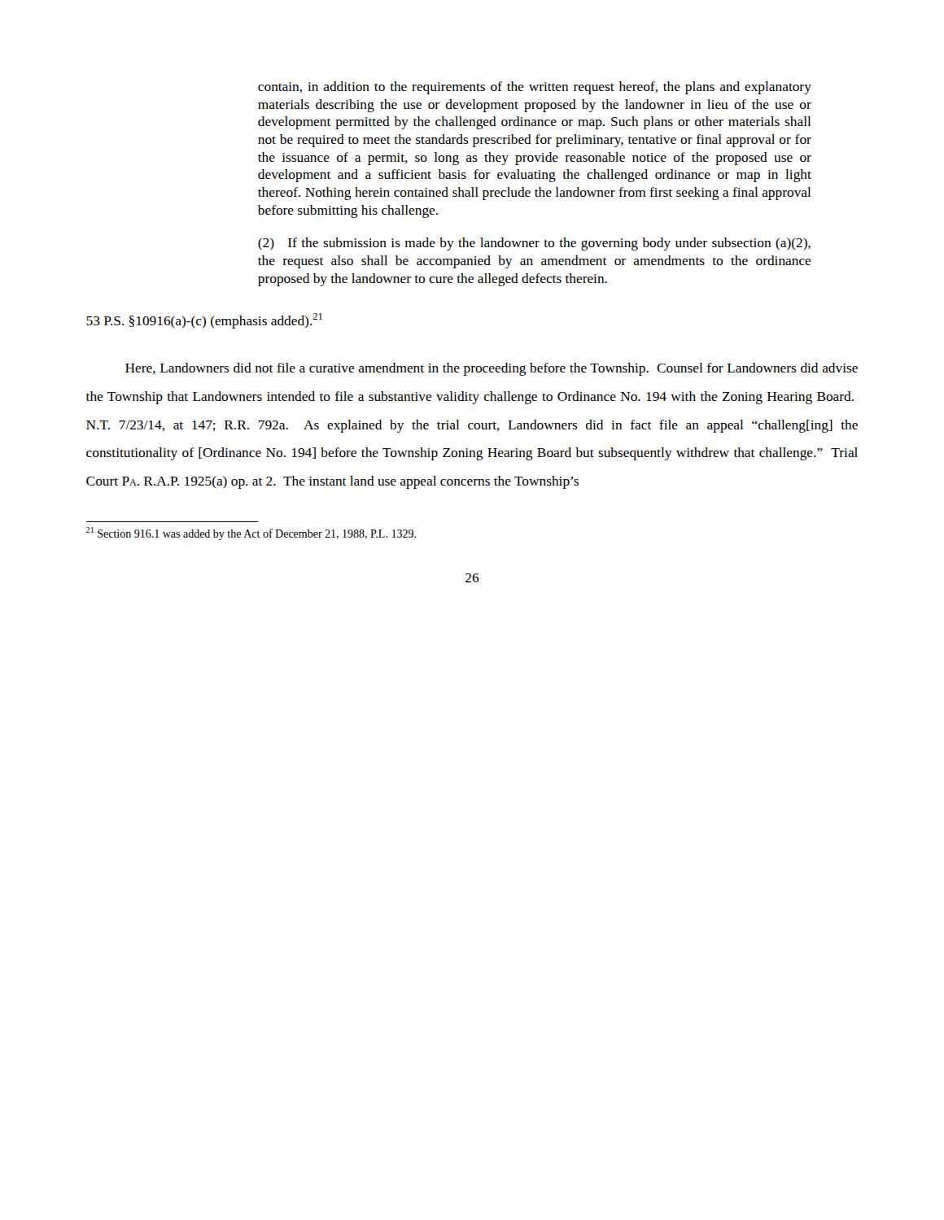contain, in addition to the requirements of the written request hereof, the plans and explanatory materials describing the use or development proposed by the landowner in lieu of the use or development permitted by the challenged ordinance or map. Such plans or other materials shall not be required to meet the standards prescribed for preliminary, tentative or final approval or for the issuance of a permit, so long as they provide reasonable notice of the proposed use or development and a sufficient basis for evaluating the challenged ordinance or map in light thereof. Nothing herein contained shall preclude the landowner from first seeking a final approval before submitting his challenge.
(2) If the submission is made by the landowner to the governing body under subsection (a)(2), the request also shall be accompanied by an amendment or amendments to the ordinance proposed by the landowner to cure the alleged defects therein.
53 P.S. §10916(a)-(c) (emphasis added).21
Here, Landowners did not file a curative amendment in the proceeding before the Township. Counsel for Landowners did advise the Township that Landowners intended to file a substantive validity challenge to Ordinance No. 194 with the Zoning Hearing Board. N.T. 7/23/14, at 147; R.R. 792a. As explained by the trial court, Landowners did in fact file an appeal “challeng[ing] the constitutionality of [Ordinance No. 194] before the Township Zoning Hearing Board but subsequently withdrew that challenge.” Trial Court Pa. R.A.P. 1925(a) op. at 2. The instant land use appeal concerns the Township’s
21 Section 916.1 was added by the Act of December 21, 1988, P.L. 1329.
26